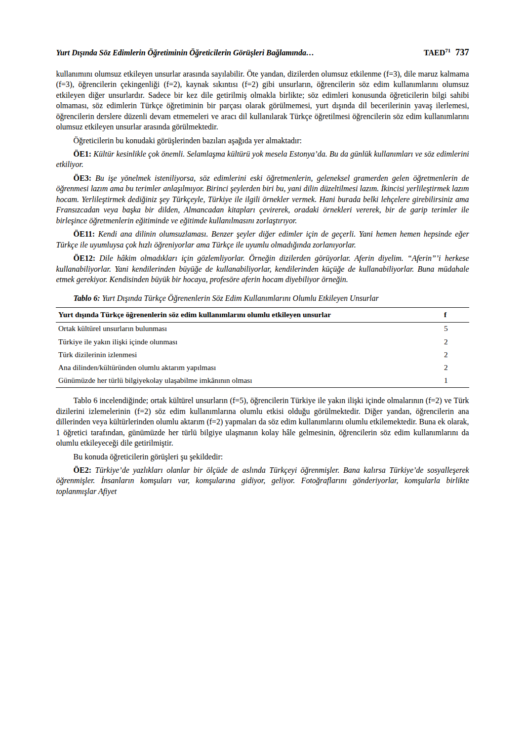Yurt Dışında Söz Edimlerin Öğretiminin Öğreticilerin Görüşleri Bağlamında… TAED71 737
kullanımını olumsuz etkileyen unsurlar arasında sayılabilir. Öte yandan, dizilerden olumsuz etkilenme (f=3), dile maruz kalmama (f=3), öğrencilerin çekingenliği (f=2), kaynak sıkıntısı (f=2) gibi unsurların, öğrencilerin söz edim kullanımlarını olumsuz etkileyen diğer unsurlardır. Sadece bir kez dile getirilmiş olmakla birlikte; söz edimleri konusunda öğreticilerin bilgi sahibi olmaması, söz edimlerin Türkçe öğretiminin bir parçası olarak görülmemesi, yurt dışında dil becerilerinin yavaş ilerlemesi, öğrencilerin derslere düzenli devam etmemeleri ve aracı dil kullanılarak Türkçe öğretilmesi öğrencilerin söz edim kullanımlarını olumsuz etkileyen unsurlar arasında görülmektedir.
Öğreticilerin bu konudaki görüşlerinden bazıları aşağıda yer almaktadır:
ÖE1: Kültür kesinlikle çok önemli. Selamlaşma kültürü yok mesela Estonya’da. Bu da günlük kullanımları ve söz edimlerini etkiliyor.
ÖE3: Bu işe yönelmek isteniliyorsa, söz edimlerini eski öğretmenlerin, geleneksel gramerden gelen öğretmenlerin de öğrenmesi lazım ama bu terimler anlaşılmıyor. Birinci şeylerden biri bu, yani dilin düzeltilmesi lazım. İkincisi yerlileştirmek lazım hocam. Yerlileştirmek dediğiniz şey Türkçeyle, Türkiye ile ilgili örnekler vermek. Hani burada belki lehçelere girebilirsiniz ama Fransızcadan veya başka bir dilden, Almancadan kitapları çevirerek, oradaki örnekleri vererek, bir de garip terimler ile birleşince öğretmenlerin eğitiminde ve eğitimde kullanılmasını zorlaştırıyor.
ÖE11: Kendi ana dilinin olumsuzlaması. Benzer şeyler diğer edimler için de geçerli. Yani hemen hemen hepsinde eğer Türkçe ile uyumluysa çok hızlı öğreniyorlar ama Türkçe ile uyumlu olmadığında zorlanıyorlar.
ÖE12: Dile hâkim olmadıkları için gözlemliyorlar. Örneğin dizilerden görüyorlar. Aferin diyelim. “Aferin”’i herkese kullanabiliyorlar. Yani kendilerinden büyüğe de kullanabiliyorlar, kendilerinden küçüğe de kullanabiliyorlar. Buna müdahale etmek gerekiyor. Kendisinden büyük bir hocaya, profesöre aferin hocam diyebiliyor örneğin.
Tablo 6: Yurt Dışında Türkçe Öğrenenlerin Söz Edim Kullanımlarını Olumlu Etkileyen Unsurlar
| Yurt dışında Türkçe öğrenenlerin söz edim kullanımlarını olumlu etkileyen unsurlar | f |
| --- | --- |
| Ortak kültürel unsurların bulunması | 5 |
| Türkiye ile yakın ilişki içinde olunması | 2 |
| Türk dizilerinin izlenmesi | 2 |
| Ana dilinden/kültüründen olumlu aktarım yapılması | 2 |
| Günümüzde her türlü bilgiyekolay ulaşabilme imkânının olması | 1 |
Tablo 6 incelendiğinde; ortak kültürel unsurların (f=5), öğrencilerin Türkiye ile yakın ilişki içinde olmalarının (f=2) ve Türk dizilerini izlemelerinin (f=2) söz edim kullanımlarına olumlu etkisi olduğu görülmektedir. Diğer yandan, öğrencilerin ana dillerinden veya kültürlerinden olumlu aktarım (f=2) yapmaları da söz edim kullanımlarını olumlu etkilemektedir. Buna ek olarak, 1 öğretici tarafından, günümüzde her türlü bilgiye ulaşmanın kolay hâle gelmesinin, öğrencilerin söz edim kullanımlarını da olumlu etkileyeceği dile getirilmiştir.
Bu konuda öğreticilerin görüşleri şu şekildedir:
ÖE2: Türkiye’de yazlıkları olanlar bir ölçüde de aslında Türkçeyi öğrenmişler. Bana kalırsa Türkiye’de sosyalleşerek öğrenmişler. İnsanların komşuları var, komşularına gidiyor, geliyor. Fotoğraflarını gönderiyorlar, komşularla birlikte toplanmışlar Afiyet